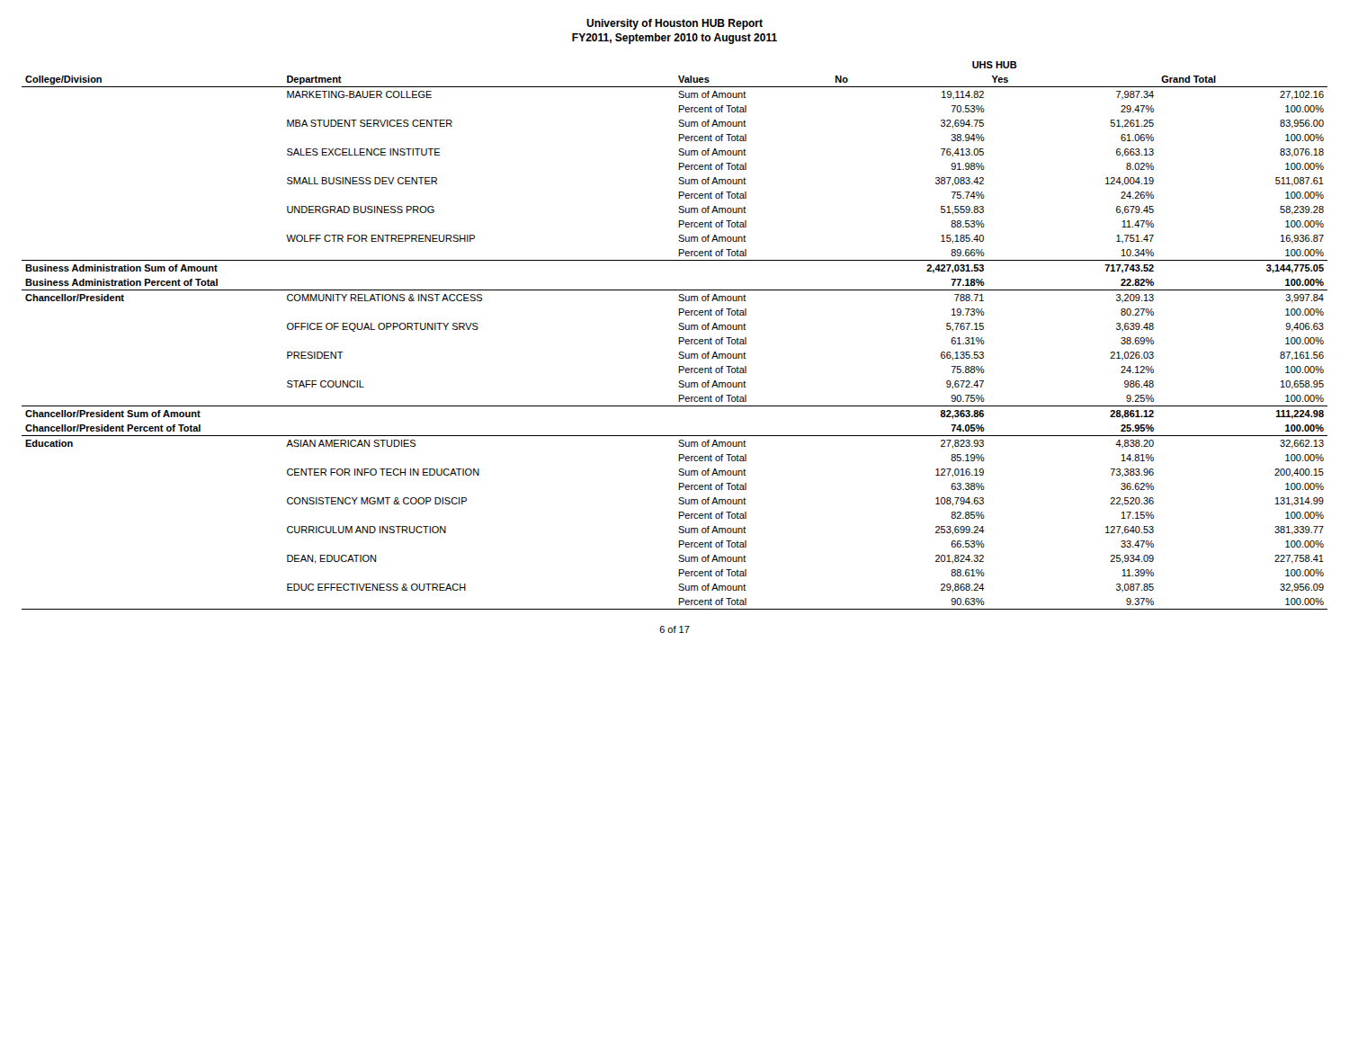University of Houston HUB Report
FY2011, September 2010 to August 2011
| | | | UHS HUB | |
| --- | --- | --- | --- | --- |
| College/Division | Department | Values | No | Yes | Grand Total |
| | MARKETING-BAUER COLLEGE | Sum of Amount | 19,114.82 | 7,987.34 | 27,102.16 |
| | | Percent of Total | 70.53% | 29.47% | 100.00% |
| | MBA STUDENT SERVICES CENTER | Sum of Amount | 32,694.75 | 51,261.25 | 83,956.00 |
| | | Percent of Total | 38.94% | 61.06% | 100.00% |
| | SALES EXCELLENCE INSTITUTE | Sum of Amount | 76,413.05 | 6,663.13 | 83,076.18 |
| | | Percent of Total | 91.98% | 8.02% | 100.00% |
| | SMALL BUSINESS DEV CENTER | Sum of Amount | 387,083.42 | 124,004.19 | 511,087.61 |
| | | Percent of Total | 75.74% | 24.26% | 100.00% |
| | UNDERGRAD BUSINESS PROG | Sum of Amount | 51,559.83 | 6,679.45 | 58,239.28 |
| | | Percent of Total | 88.53% | 11.47% | 100.00% |
| | WOLFF CTR FOR ENTREPRENEURSHIP | Sum of Amount | 15,185.40 | 1,751.47 | 16,936.87 |
| | | Percent of Total | 89.66% | 10.34% | 100.00% |
| Business Administration Sum of Amount | | | 2,427,031.53 | 717,743.52 | 3,144,775.05 |
| Business Administration Percent of Total | | | 77.18% | 22.82% | 100.00% |
| Chancellor/President | COMMUNITY RELATIONS & INST ACCESS | Sum of Amount | 788.71 | 3,209.13 | 3,997.84 |
| | | Percent of Total | 19.73% | 80.27% | 100.00% |
| | OFFICE OF EQUAL OPPORTUNITY SRVS | Sum of Amount | 5,767.15 | 3,639.48 | 9,406.63 |
| | | Percent of Total | 61.31% | 38.69% | 100.00% |
| | PRESIDENT | Sum of Amount | 66,135.53 | 21,026.03 | 87,161.56 |
| | | Percent of Total | 75.88% | 24.12% | 100.00% |
| | STAFF COUNCIL | Sum of Amount | 9,672.47 | 986.48 | 10,658.95 |
| | | Percent of Total | 90.75% | 9.25% | 100.00% |
| Chancellor/President Sum of Amount | | | 82,363.86 | 28,861.12 | 111,224.98 |
| Chancellor/President Percent of Total | | | 74.05% | 25.95% | 100.00% |
| Education | ASIAN AMERICAN STUDIES | Sum of Amount | 27,823.93 | 4,838.20 | 32,662.13 |
| | | Percent of Total | 85.19% | 14.81% | 100.00% |
| | CENTER FOR INFO TECH IN EDUCATION | Sum of Amount | 127,016.19 | 73,383.96 | 200,400.15 |
| | | Percent of Total | 63.38% | 36.62% | 100.00% |
| | CONSISTENCY MGMT & COOP DISCIP | Sum of Amount | 108,794.63 | 22,520.36 | 131,314.99 |
| | | Percent of Total | 82.85% | 17.15% | 100.00% |
| | CURRICULUM AND INSTRUCTION | Sum of Amount | 253,699.24 | 127,640.53 | 381,339.77 |
| | | Percent of Total | 66.53% | 33.47% | 100.00% |
| | DEAN, EDUCATION | Sum of Amount | 201,824.32 | 25,934.09 | 227,758.41 |
| | | Percent of Total | 88.61% | 11.39% | 100.00% |
| | EDUC EFFECTIVENESS & OUTREACH | Sum of Amount | 29,868.24 | 3,087.85 | 32,956.09 |
| | | Percent of Total | 90.63% | 9.37% | 100.00% |
6 of 17